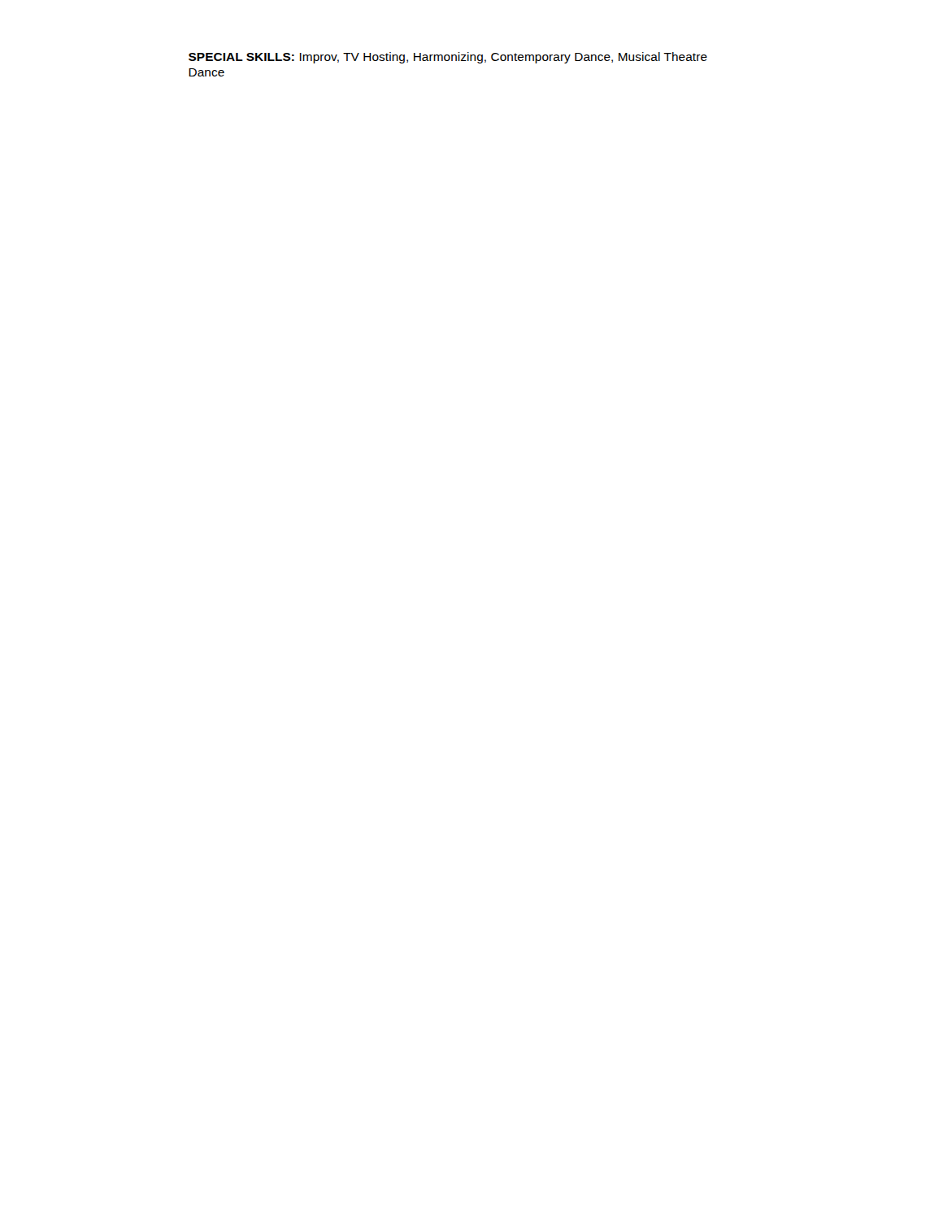SPECIAL SKILLS: Improv, TV Hosting, Harmonizing, Contemporary Dance, Musical Theatre Dance